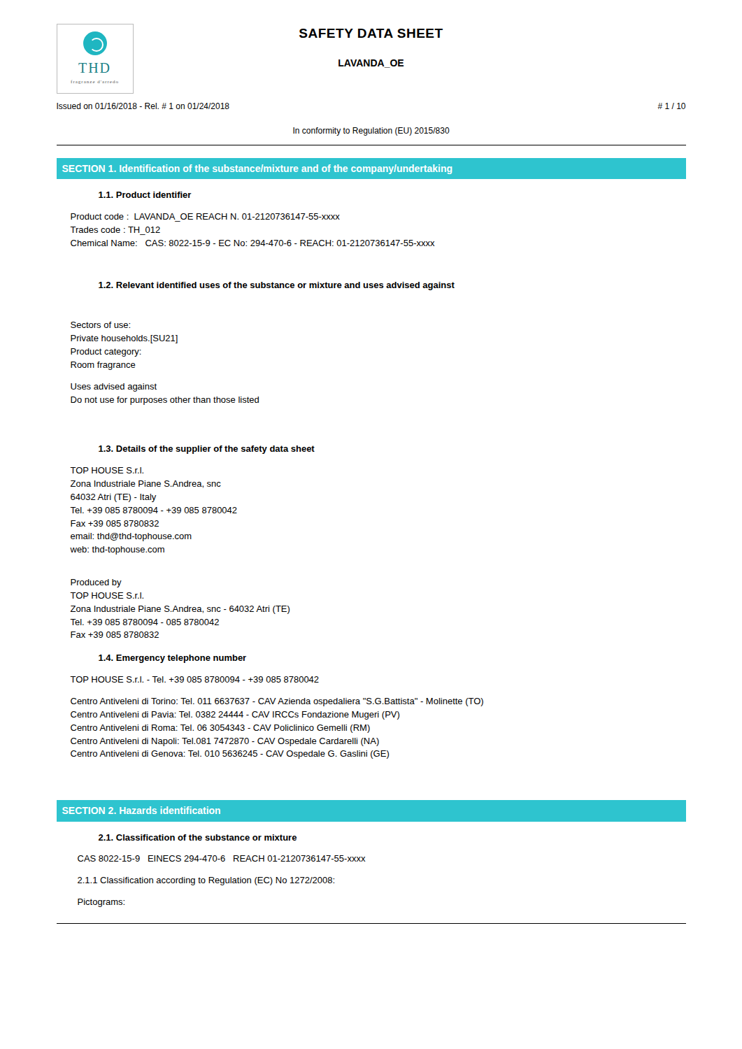THD
fragranze d'arredo
SAFETY DATA SHEET
LAVANDA_OE
Issued on 01/16/2018 - Rel. # 1 on 01/24/2018 # 1 / 10
In conformity to Regulation (EU) 2015/830
SECTION 1. Identification of the substance/mixture and of the company/undertaking
1.1. Product identifier
Product code : LAVANDA_OE REACH N. 01-2120736147-55-xxxx
Trades code : TH_012
Chemical Name: CAS: 8022-15-9 - EC No: 294-470-6 - REACH: 01-2120736147-55-xxxx
1.2. Relevant identified uses of the substance or mixture and uses advised against
Sectors of use:
Private households.[SU21]
Product category:
Room fragrance
Uses advised against
Do not use for purposes other than those listed
1.3. Details of the supplier of the safety data sheet
TOP HOUSE S.r.l.
Zona Industriale Piane S.Andrea, snc
64032 Atri (TE) - Italy
Tel. +39 085 8780094 - +39 085 8780042
Fax +39 085 8780832
email: thd@thd-tophouse.com
web: thd-tophouse.com
Produced by
TOP HOUSE S.r.l.
Zona Industriale Piane S.Andrea, snc - 64032 Atri (TE)
Tel. +39 085 8780094 - 085 8780042
Fax +39 085 8780832
1.4. Emergency telephone number
TOP HOUSE S.r.l. - Tel. +39 085 8780094 - +39 085 8780042
Centro Antiveleni di Torino: Tel. 011 6637637 - CAV Azienda ospedaliera "S.G.Battista" - Molinette (TO)
Centro Antiveleni di Pavia: Tel. 0382 24444 - CAV IRCCs Fondazione Mugeri (PV)
Centro Antiveleni di Roma: Tel. 06 3054343 - CAV Policlinico Gemelli (RM)
Centro Antiveleni di Napoli: Tel.081 7472870 - CAV Ospedale Cardarelli (NA)
Centro Antiveleni di Genova: Tel. 010 5636245 - CAV Ospedale G. Gaslini (GE)
SECTION 2. Hazards identification
2.1. Classification of the substance or mixture
CAS 8022-15-9 EINECS 294-470-6 REACH 01-2120736147-55-xxxx
2.1.1 Classification according to Regulation (EC) No 1272/2008:
Pictograms: